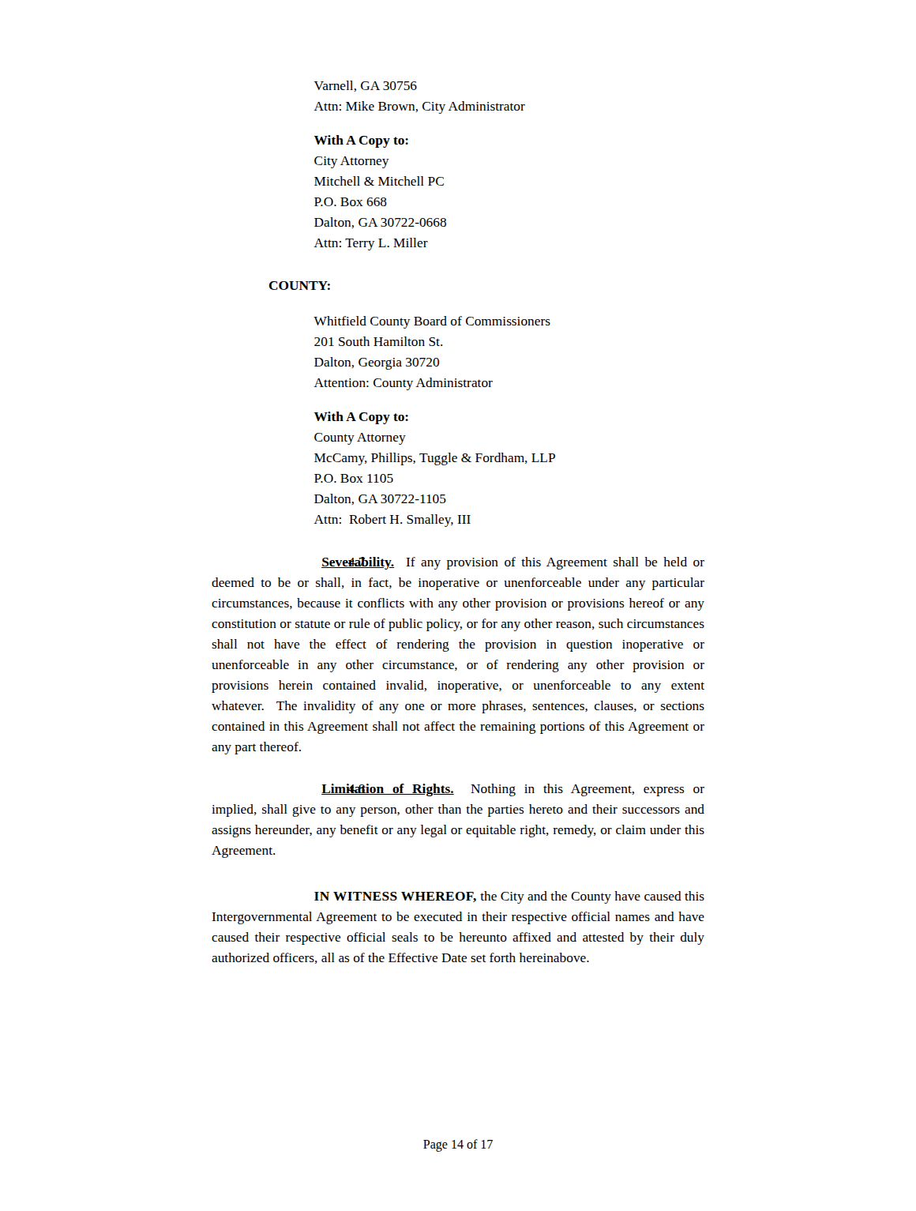Varnell, GA 30756
Attn: Mike Brown, City Administrator
With A Copy to:
City Attorney
Mitchell & Mitchell PC
P.O. Box 668
Dalton, GA 30722-0668
Attn: Terry L. Miller
COUNTY:
Whitfield County Board of Commissioners
201 South Hamilton St.
Dalton, Georgia 30720
Attention: County Administrator
With A Copy to:
County Attorney
McCamy, Phillips, Tuggle & Fordham, LLP
P.O. Box 1105
Dalton, GA 30722-1105
Attn: Robert H. Smalley, III
4.7 Severability. If any provision of this Agreement shall be held or deemed to be or shall, in fact, be inoperative or unenforceable under any particular circumstances, because it conflicts with any other provision or provisions hereof or any constitution or statute or rule of public policy, or for any other reason, such circumstances shall not have the effect of rendering the provision in question inoperative or unenforceable in any other circumstance, or of rendering any other provision or provisions herein contained invalid, inoperative, or unenforceable to any extent whatever. The invalidity of any one or more phrases, sentences, clauses, or sections contained in this Agreement shall not affect the remaining portions of this Agreement or any part thereof.
4.8 Limitation of Rights. Nothing in this Agreement, express or implied, shall give to any person, other than the parties hereto and their successors and assigns hereunder, any benefit or any legal or equitable right, remedy, or claim under this Agreement.
IN WITNESS WHEREOF, the City and the County have caused this Intergovernmental Agreement to be executed in their respective official names and have caused their respective official seals to be hereunto affixed and attested by their duly authorized officers, all as of the Effective Date set forth hereinabove.
Page 14 of 17